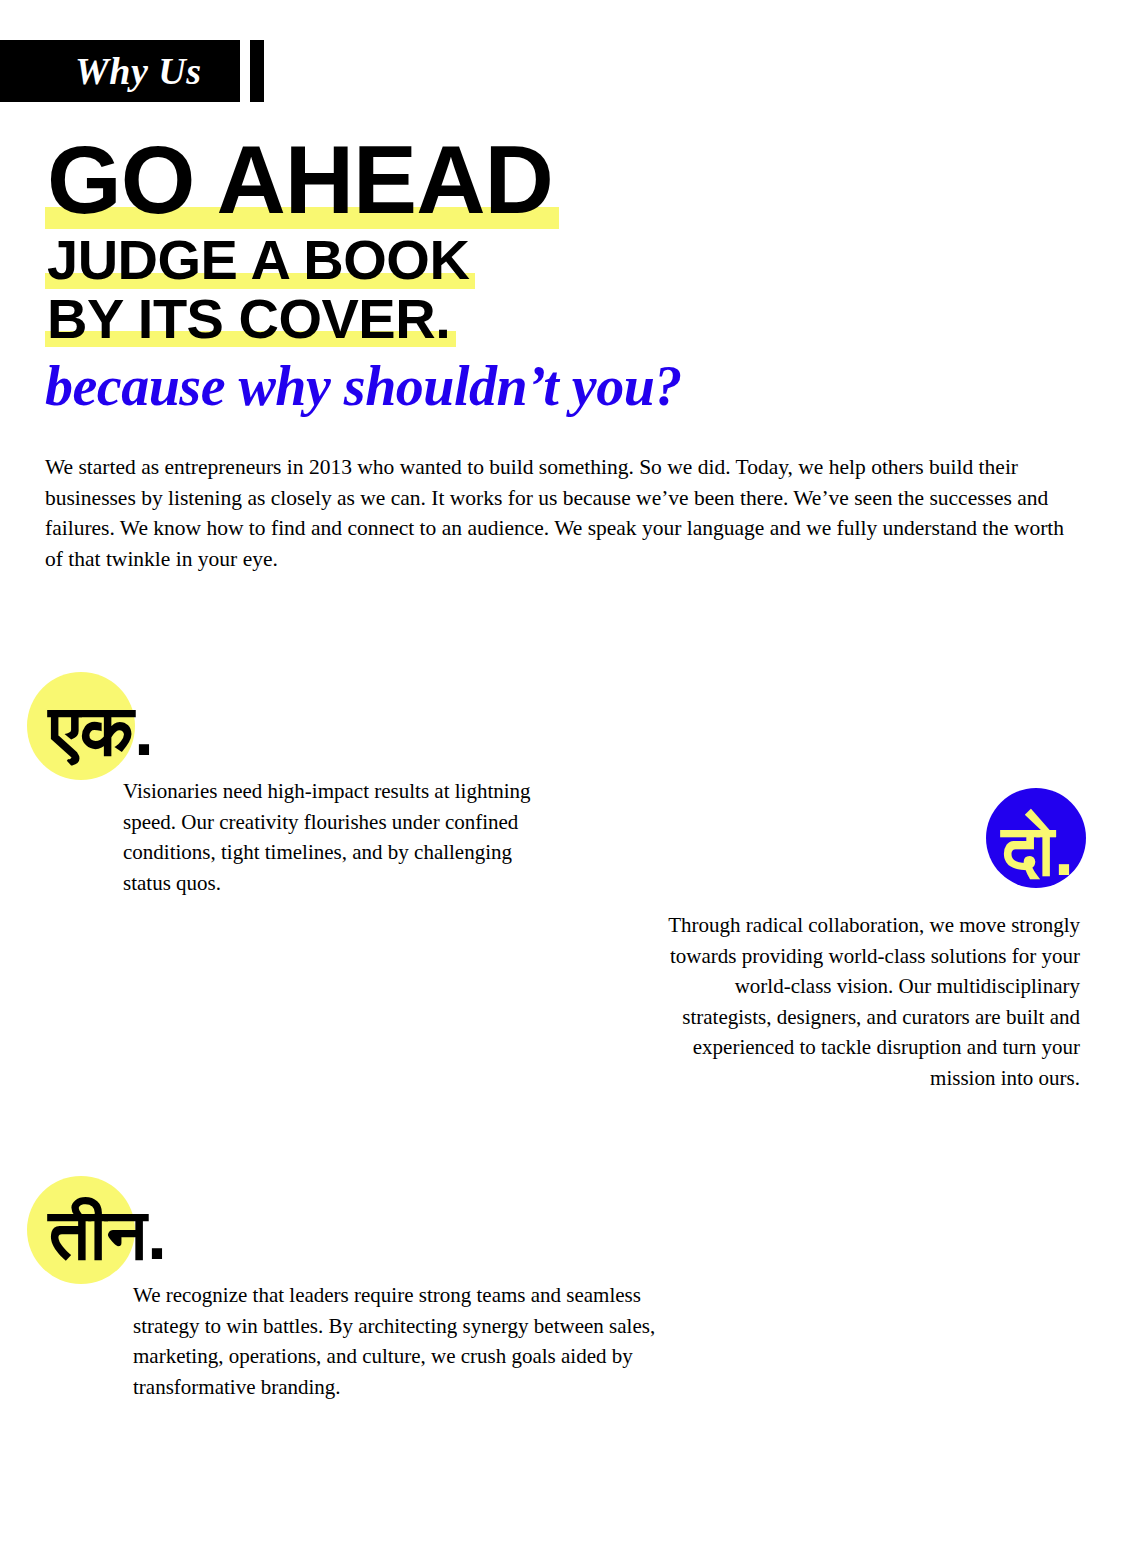Why Us
GO AHEAD
JUDGE A BOOK
BY ITS COVER.
because why shouldn’t you?
We started as entrepreneurs in 2013 who wanted to build something. So we did. Today, we help others build their businesses by listening as closely as we can. It works for us because we’ve been there. We’ve seen the successes and failures. We know how to find and connect to an audience. We speak your language and we fully understand the worth of that twinkle in your eye.
एक.
Visionaries need high-impact results at lightning speed. Our creativity flourishes under confined conditions, tight timelines, and by challenging status quos.
दो.
Through radical collaboration, we move strongly towards providing world-class solutions for your world-class vision. Our multidisciplinary strategists, designers, and curators are built and experienced to tackle disruption and turn your mission into ours.
तीन.
We recognize that leaders require strong teams and seamless strategy to win battles. By architecting synergy between sales, marketing, operations, and culture, we crush goals aided by transformative branding.